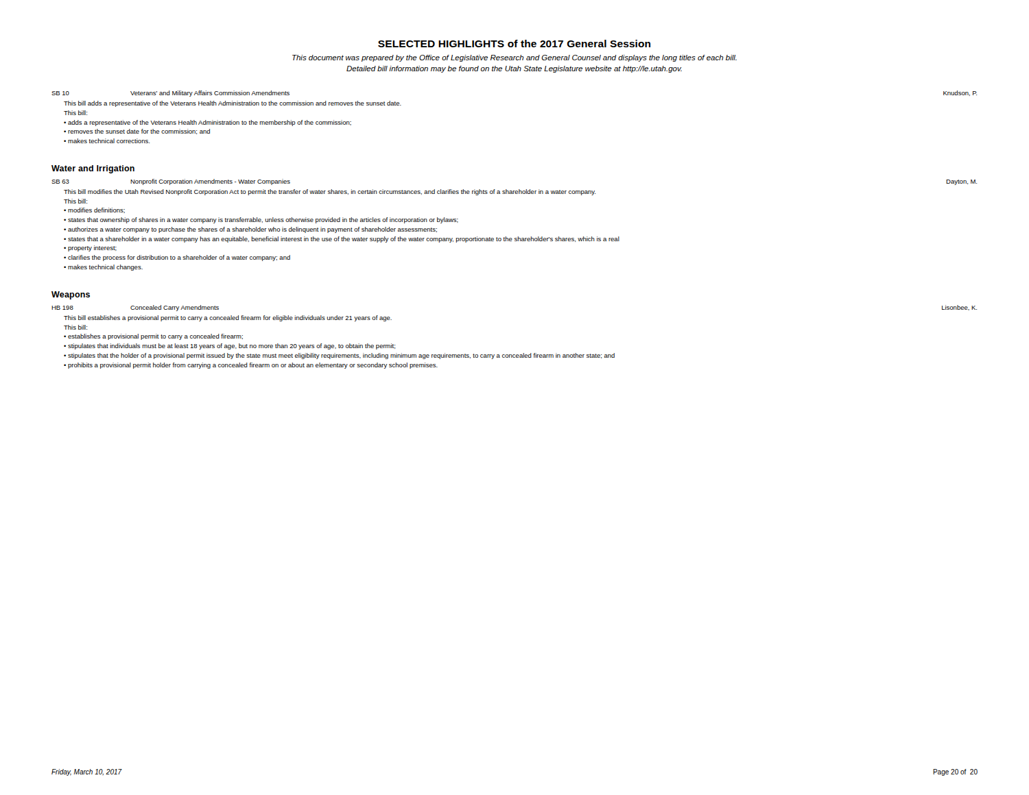SELECTED HIGHLIGHTS of the 2017 General Session
This document was prepared by the Office of Legislative Research and General Counsel and displays the long titles of each bill.
Detailed bill information may be found on the Utah State Legislature website at http://le.utah.gov.
SB 10 Veterans' and Military Affairs Commission Amendments Knudson, P.
This bill adds a representative of the Veterans Health Administration to the commission and removes the sunset date.
This bill:
adds a representative of the Veterans Health Administration to the membership of the commission;
removes the sunset date for the commission; and
makes technical corrections.
Water and Irrigation
SB 63 Nonprofit Corporation Amendments - Water Companies Dayton, M.
This bill modifies the Utah Revised Nonprofit Corporation Act to permit the transfer of water shares, in certain circumstances, and clarifies the rights of a shareholder in a water company.
This bill:
modifies definitions;
states that ownership of shares in a water company is transferrable, unless otherwise provided in the articles of incorporation or bylaws;
authorizes a water company to purchase the shares of a shareholder who is delinquent in payment of shareholder assessments;
states that a shareholder in a water company has an equitable, beneficial interest in the use of the water supply of the water company, proportionate to the shareholder's shares, which is a real
property interest;
clarifies the process for distribution to a shareholder of a water company; and
makes technical changes.
Weapons
HB 198 Concealed Carry Amendments Lisonbee, K.
This bill establishes a provisional permit to carry a concealed firearm for eligible individuals under 21 years of age.
This bill:
establishes a provisional permit to carry a concealed firearm;
stipulates that individuals must be at least 18 years of age, but no more than 20 years of age, to obtain the permit;
stipulates that the holder of a provisional permit issued by the state must meet eligibility requirements, including minimum age requirements, to carry a concealed firearm in another state; and
prohibits a provisional permit holder from carrying a concealed firearm on or about an elementary or secondary school premises.
Friday, March 10, 2017 Page 20 of 20